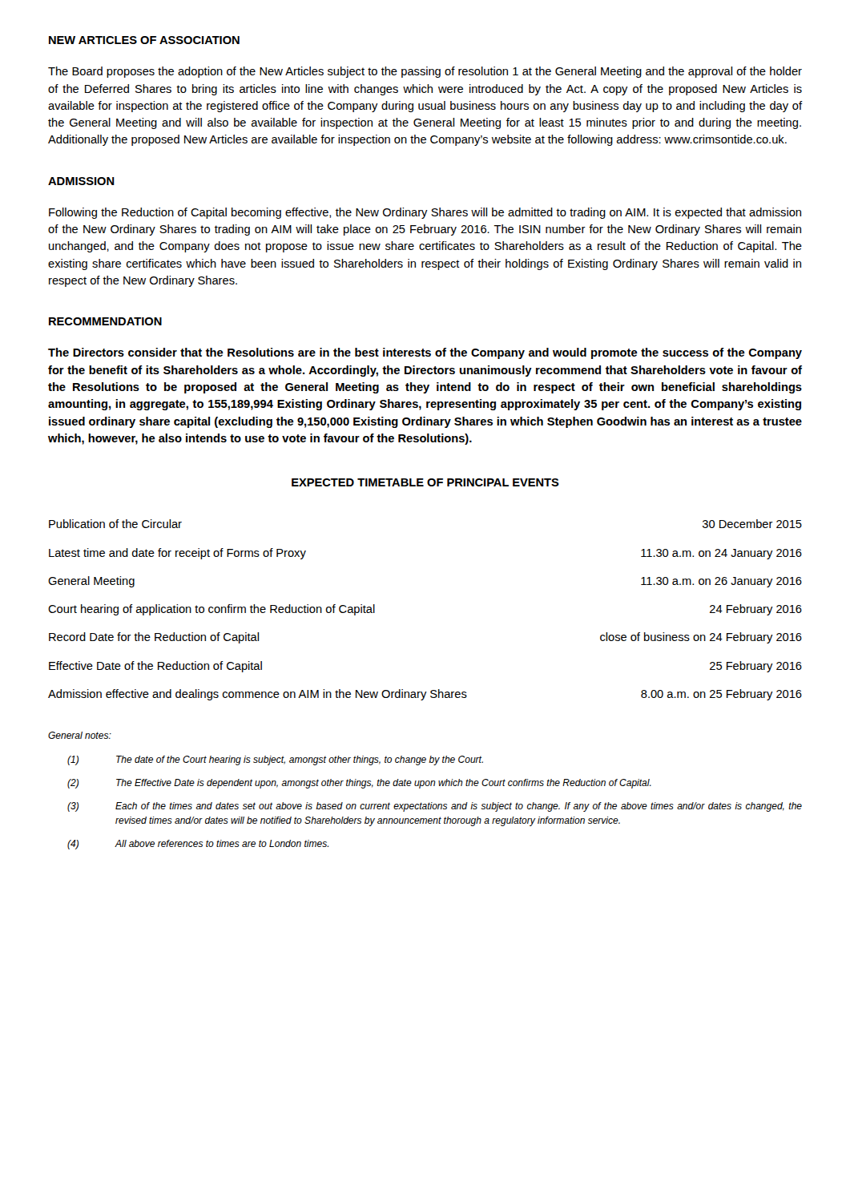New Articles of Association
The Board proposes the adoption of the New Articles subject to the passing of resolution 1 at the General Meeting and the approval of the holder of the Deferred Shares to bring its articles into line with changes which were introduced by the Act. A copy of the proposed New Articles is available for inspection at the registered office of the Company during usual business hours on any business day up to and including the day of the General Meeting and will also be available for inspection at the General Meeting for at least 15 minutes prior to and during the meeting. Additionally the proposed New Articles are available for inspection on the Company’s website at the following address: www.crimsontide.co.uk.
Admission
Following the Reduction of Capital becoming effective, the New Ordinary Shares will be admitted to trading on AIM. It is expected that admission of the New Ordinary Shares to trading on AIM will take place on 25 February 2016. The ISIN number for the New Ordinary Shares will remain unchanged, and the Company does not propose to issue new share certificates to Shareholders as a result of the Reduction of Capital. The existing share certificates which have been issued to Shareholders in respect of their holdings of Existing Ordinary Shares will remain valid in respect of the New Ordinary Shares.
Recommendation
The Directors consider that the Resolutions are in the best interests of the Company and would promote the success of the Company for the benefit of its Shareholders as a whole. Accordingly, the Directors unanimously recommend that Shareholders vote in favour of the Resolutions to be proposed at the General Meeting as they intend to do in respect of their own beneficial shareholdings amounting, in aggregate, to 155,189,994 Existing Ordinary Shares, representing approximately 35 per cent. of the Company’s existing issued ordinary share capital (excluding the 9,150,000 Existing Ordinary Shares in which Stephen Goodwin has an interest as a trustee which, however, he also intends to use to vote in favour of the Resolutions).
Expected Timetable of Principal Events
| Publication of the Circular | 30 December 2015 |
| Latest time and date for receipt of Forms of Proxy | 11.30 a.m. on 24 January 2016 |
| General Meeting | 11.30 a.m. on 26 January 2016 |
| Court hearing of application to confirm the Reduction of Capital | 24 February 2016 |
| Record Date for the Reduction of Capital | close of business on 24 February 2016 |
| Effective Date of the Reduction of Capital | 25 February 2016 |
| Admission effective and dealings commence on AIM in the New Ordinary Shares | 8.00 a.m. on 25 February 2016 |
General notes:
| (1) | The date of the Court hearing is subject, amongst other things, to change by the Court. |
| (2) | The Effective Date is dependent upon, amongst other things, the date upon which the Court confirms the Reduction of Capital. |
| (3) | Each of the times and dates set out above is based on current expectations and is subject to change. If any of the above times and/or dates is changed, the revised times and/or dates will be notified to Shareholders by announcement thorough a regulatory information service. |
| (4) | All above references to times are to London times. |